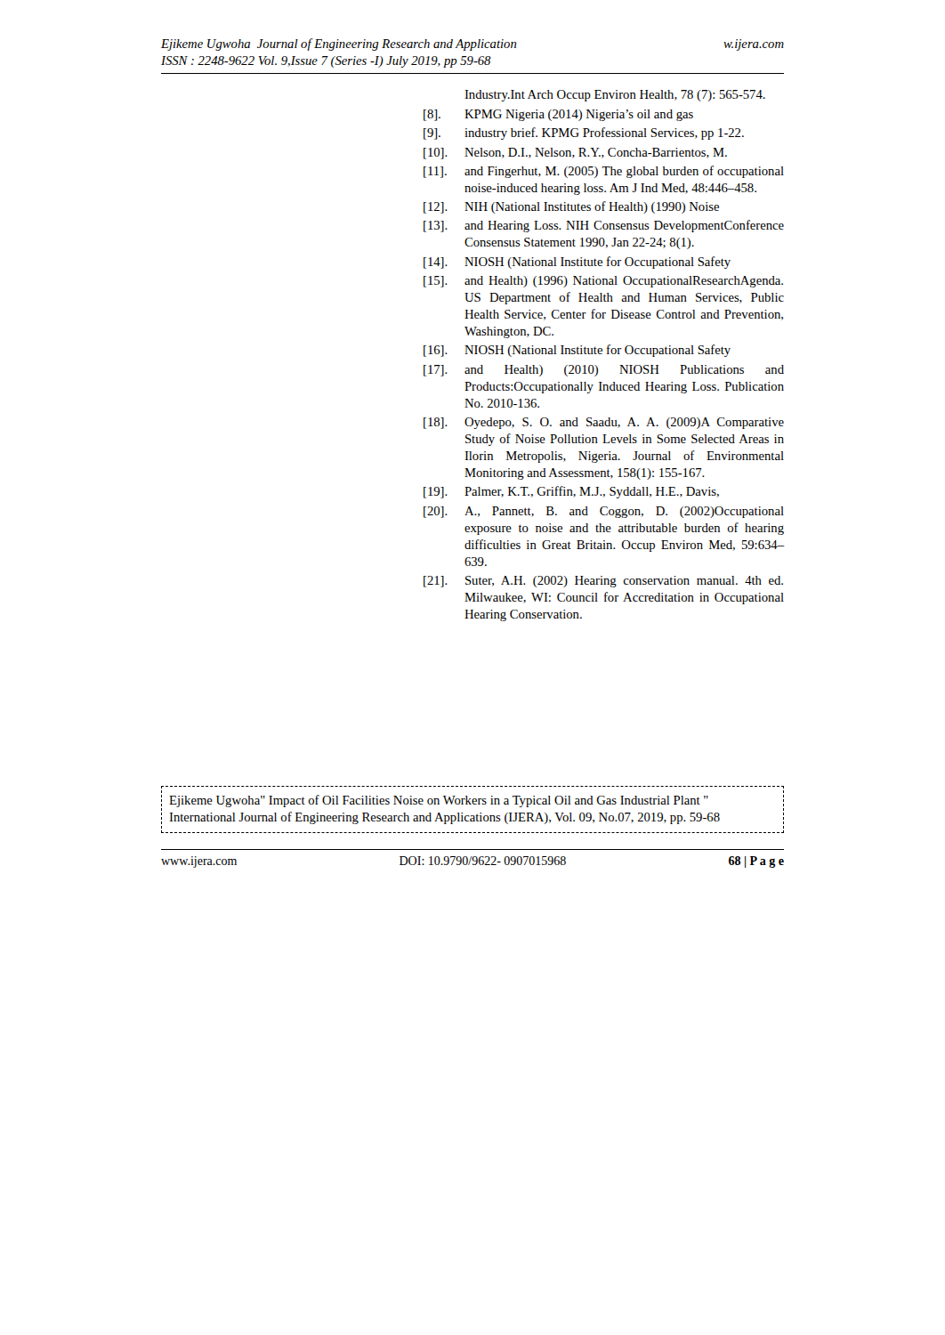Ejikeme Ugwoha Journal of Engineering Research and Application w.ijera.com
ISSN : 2248-9622 Vol. 9,Issue 7 (Series -I) July 2019, pp 59-68
Industry.Int Arch Occup Environ Health, 78 (7): 565-574.
KPMG Nigeria (2014) Nigeria’s oil and gas
industry brief. KPMG Professional Services, pp 1-22.
Nelson, D.I., Nelson, R.Y., Concha-Barrientos, M.
and Fingerhut, M. (2005) The global burden of occupational noise-induced hearing loss. Am J Ind Med, 48:446–458.
NIH (National Institutes of Health) (1990) Noise
and Hearing Loss. NIH Consensus DevelopmentConference Consensus Statement 1990, Jan 22-24; 8(1).
NIOSH (National Institute for Occupational Safety
and Health) (1996) National OccupationalResearchAgenda. US Department of Health and Human Services, Public Health Service, Center for Disease Control and Prevention, Washington, DC.
NIOSH (National Institute for Occupational Safety
and Health) (2010) NIOSH Publications and Products:Occupationally Induced Hearing Loss. Publication No. 2010-136.
Oyedepo, S. O. and Saadu, A. A. (2009)A Comparative Study of Noise Pollution Levels in Some Selected Areas in Ilorin Metropolis, Nigeria. Journal of Environmental Monitoring and Assessment, 158(1): 155-167.
Palmer, K.T., Griffin, M.J., Syddall, H.E., Davis,
A., Pannett, B. and Coggon, D. (2002)Occupational exposure to noise and the attributable burden of hearing difficulties in Great Britain. Occup Environ Med, 59:634–639.
Suter, A.H. (2002) Hearing conservation manual. 4th ed. Milwaukee, WI: Council for Accreditation in Occupational Hearing Conservation.
Ejikeme Ugwoha" Impact of Oil Facilities Noise on Workers in a Typical Oil and Gas Industrial Plant " International Journal of Engineering Research and Applications (IJERA), Vol. 09, No.07, 2019, pp. 59-68
www.ijera.com
DOI: 10.9790/9622- 0907015968
68 | P a g e